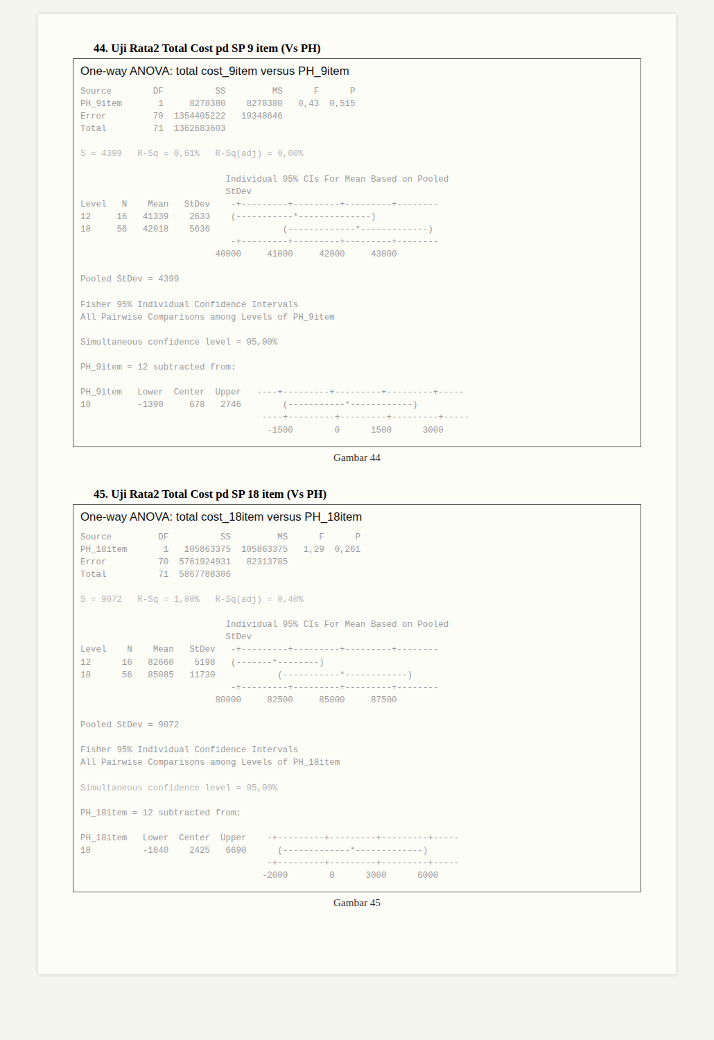44. Uji Rata2 Total Cost pd SP 9 item (Vs PH)
One-way ANOVA: total cost_9item versus PH_9item
Source        DF          SS         MS      F      P
PH_9item       1     8278380    8278380   0,43  0,515
Error         70  1354405222   19348646
Total         71  1362683603

S = 4399   R-Sq = 0,61%   R-Sq(adj) = 0,00%

                            Individual 95% CIs For Mean Based on Pooled
                            StDev
Level   N    Mean   StDev    -+---------+---------+---------+--------
12     16   41339    2633    (-----------*--------------)
18     56   42018    5636              (-------------*-------------)
                             -+---------+---------+---------+--------
                          40000     41000     42000     43000

Pooled StDev = 4399

Fisher 95% Individual Confidence Intervals
All Pairwise Comparisons among Levels of PH_9item

Simultaneous confidence level = 95,00%

PH_9item = 12 subtracted from:

PH_9item   Lower  Center  Upper   ----+---------+---------+---------+-----
18         -1390     678   2746        (-----------*------------)
                                   ----+---------+---------+---------+-----
                                    -1500        0      1500      3000
Gambar 44
45. Uji Rata2 Total Cost pd SP 18 item (Vs PH)
One-way ANOVA: total cost_18item versus PH_18item
Source         DF          SS         MS      F      P
PH_18item       1   105863375  105863375   1,29  0,261
Error          70  5761924931   82313785
Total          71  5867788306

S = 9072   R-Sq = 1,80%   R-Sq(adj) = 0,40%

                            Individual 95% CIs For Mean Based on Pooled
                            StDev
Level    N    Mean   StDev   -+---------+---------+---------+--------
12      16   82660    5198   (-------*--------)
18      56   85085   11730            (-----------*------------)
                             -+---------+---------+---------+--------
                          80000     82500     85000     87500

Pooled StDev = 9072

Fisher 95% Individual Confidence Intervals
All Pairwise Comparisons among Levels of PH_18item

Simultaneous confidence level = 95,00%

PH_18item = 12 subtracted from:

PH_18item   Lower  Center  Upper    -+---------+---------+---------+-----
18          -1840    2425   6690      (-------------*-------------)
                                    -+---------+---------+---------+-----
                                   -2000        0      3000      6000
Gambar 45